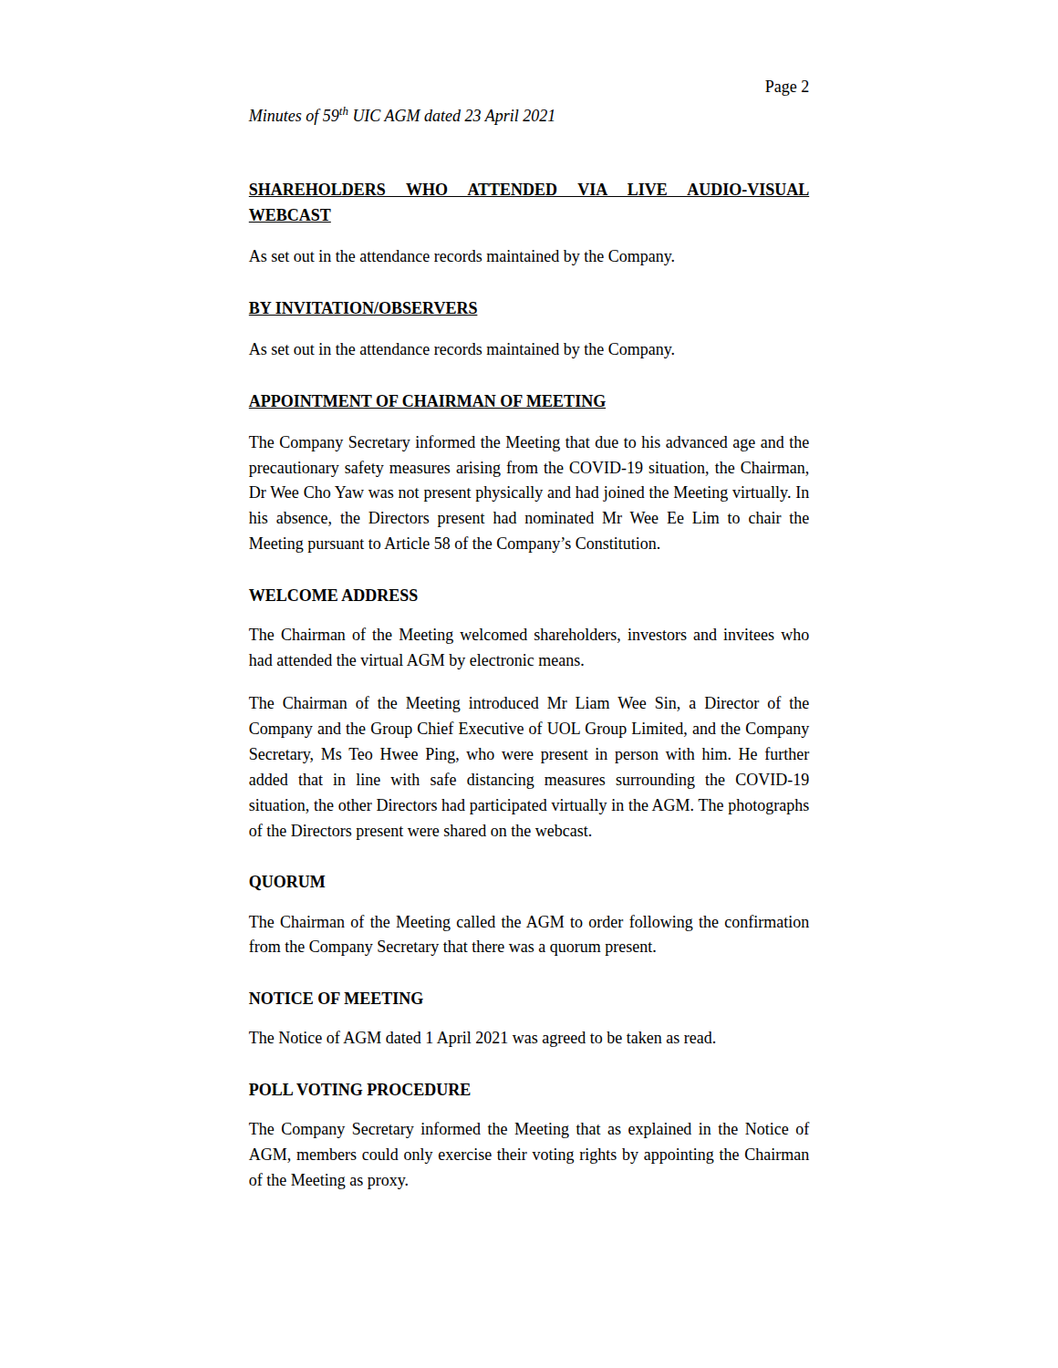Page 2
Minutes of 59th UIC AGM dated 23 April 2021
Shareholders who attended via live audio-visual webcast
As set out in the attendance records maintained by the Company.
By Invitation/Observers
As set out in the attendance records maintained by the Company.
Appointment of Chairman of Meeting
The Company Secretary informed the Meeting that due to his advanced age and the precautionary safety measures arising from the COVID-19 situation, the Chairman, Dr Wee Cho Yaw was not present physically and had joined the Meeting virtually. In his absence, the Directors present had nominated Mr Wee Ee Lim to chair the Meeting pursuant to Article 58 of the Company’s Constitution.
Welcome Address
The Chairman of the Meeting welcomed shareholders, investors and invitees who had attended the virtual AGM by electronic means.
The Chairman of the Meeting introduced Mr Liam Wee Sin, a Director of the Company and the Group Chief Executive of UOL Group Limited, and the Company Secretary, Ms Teo Hwee Ping, who were present in person with him. He further added that in line with safe distancing measures surrounding the COVID-19 situation, the other Directors had participated virtually in the AGM. The photographs of the Directors present were shared on the webcast.
Quorum
The Chairman of the Meeting called the AGM to order following the confirmation from the Company Secretary that there was a quorum present.
Notice of Meeting
The Notice of AGM dated 1 April 2021 was agreed to be taken as read.
Poll Voting Procedure
The Company Secretary informed the Meeting that as explained in the Notice of AGM, members could only exercise their voting rights by appointing the Chairman of the Meeting as proxy.